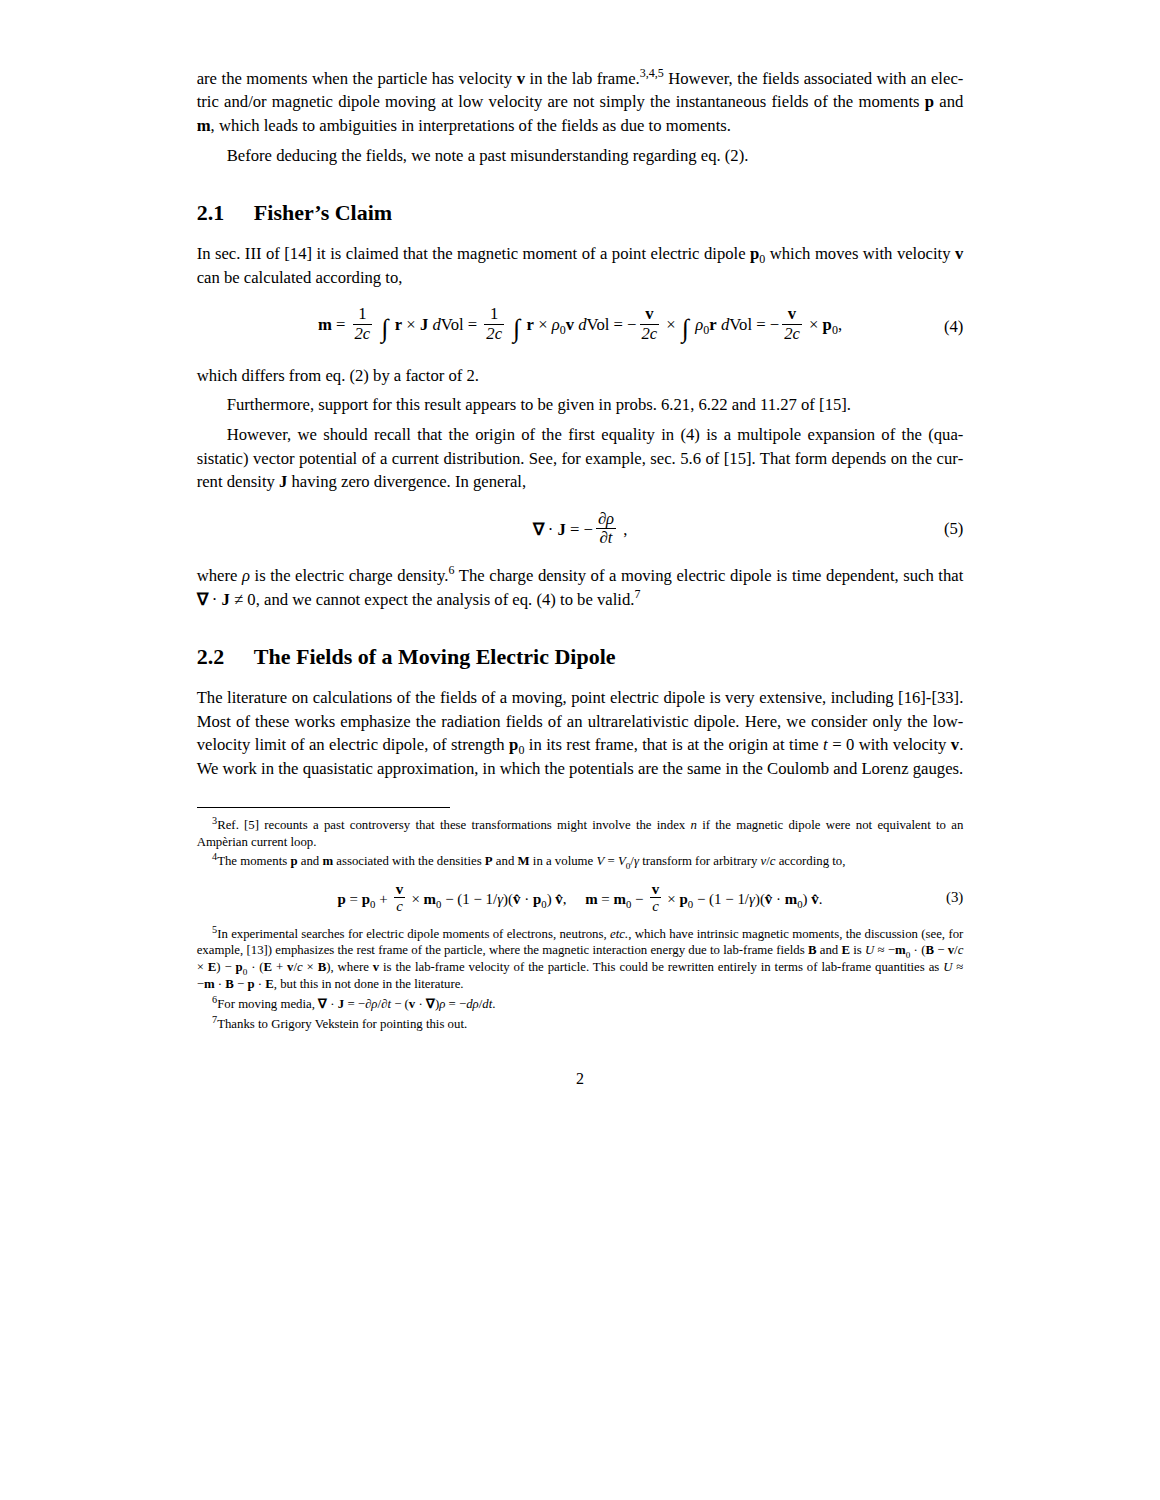are the moments when the particle has velocity v in the lab frame.3,4,5 However, the fields associated with an electric and/or magnetic dipole moving at low velocity are not simply the instantaneous fields of the moments p and m, which leads to ambiguities in interpretations of the fields as due to moments.
Before deducing the fields, we note a past misunderstanding regarding eq. (2).
2.1 Fisher’s Claim
In sec. III of [14] it is claimed that the magnetic moment of a point electric dipole p0 which moves with velocity v can be calculated according to,
m = 12c ∫ r × J d Vol = 12c ∫ r × ρ0v d Vol = −v 2c × ∫ ρ0r d Vol = −v 2c × p0, (4)
which differs from eq. (2) by a factor of 2.
Furthermore, support for this result appears to be given in probs. 6.21, 6.22 and 11.27 of [15].
However, we should recall that the origin of the first equality in (4) is a multipole expansion of the (quasistatic) vector potential of a current distribution. See, for example, sec. 5.6 of [15]. That form depends on the current density J having zero divergence. In general,
∇ · J = −∂ρ∂t , (5)
where ρ is the electric charge density.6 The charge density of a moving electric dipole is time dependent, such that ∇ · J ≠ 0, and we cannot expect the analysis of eq. (4) to be valid.7
2.2 The Fields of a Moving Electric Dipole
The literature on calculations of the fields of a moving, point electric dipole is very extensive, including [16]-[33]. Most of these works emphasize the radiation fields of an ultrarelativistic dipole. Here, we consider only the low-velocity limit of an electric dipole, of strength p0 in its rest frame, that is at the origin at time t = 0 with velocity v. We work in the quasistatic approximation, in which the potentials are the same in the Coulomb and Lorenz gauges.
3Ref. [5] recounts a past controversy that these transformations might involve the index n if the magnetic dipole were not equivalent to an Ampèrian current loop.
4The moments p and m associated with the densities P and M in a volume V = V0/γ transform for arbitrary v/c according to,
p = p0 + vc × m0 − (1 − 1/γ)(v̂ · p0) v̂, m = m0 − vc × p0 − (1 − 1/γ)(v̂ · m0) v̂. (3)
5In experimental searches for electric dipole moments of electrons, neutrons, etc., which have intrinsic magnetic moments, the discussion (see, for example, [13]) emphasizes the rest frame of the particle, where the magnetic interaction energy due to lab-frame fields B and E is U ≈ −m0 · (B − v/c × E) − p0 · (E + v/c × B), where v is the lab-frame velocity of the particle. This could be rewritten entirely in terms of lab-frame quantities as U ≈ −m · B − p · E, but this in not done in the literature.
6For moving media, ∇ · J = −∂ρ/∂t − (v · ∇)ρ = −dρ/dt.
7Thanks to Grigory Vekstein for pointing this out.
2